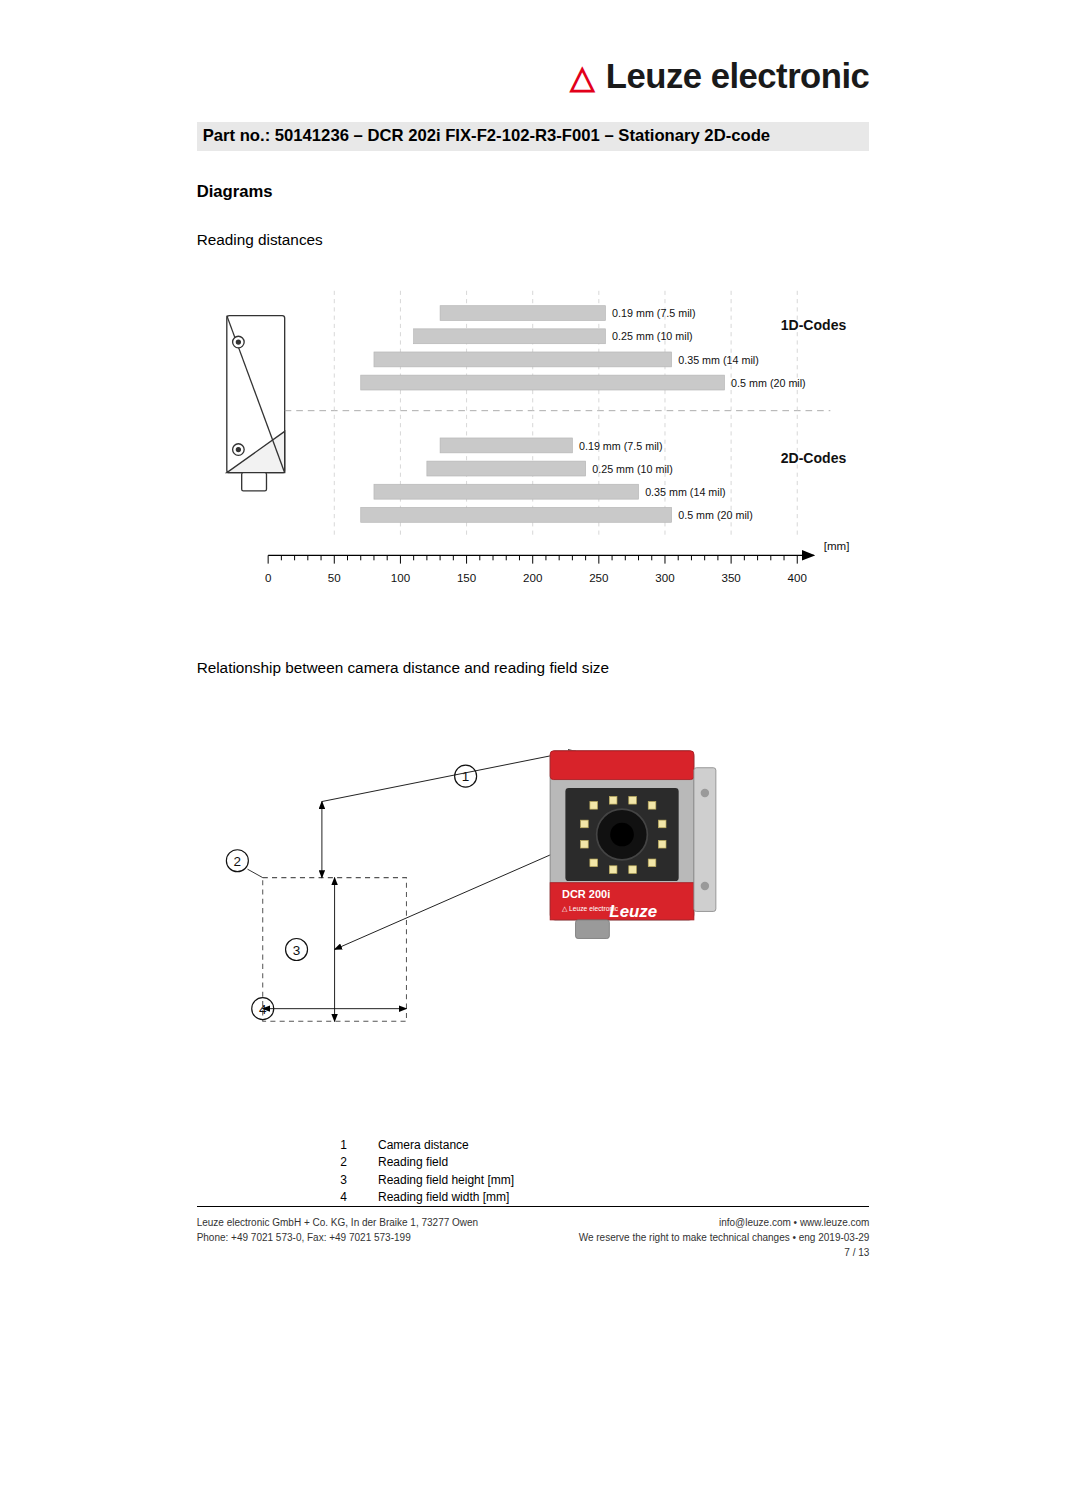△ Leuze electronic
Part no.: 50141236 – DCR 202i FIX-F2-102-R3-F001 – Stationary 2D-code
Diagrams
Reading distances
0.19 mm (7.5 mil) 0.25 mm (10 mil) 0.35 mm (14 mil) 0.5 mm (20 mil) 1D-Codes 0.19 mm (7.5 mil) 0.25 mm (10 mil) 0.35 mm (14 mil) 0.5 mm (20 mil) 2D-Codes 0 50 100 150 200 250 300 350 400 [mm]
Relationship between camera distance and reading field size
1 2 3 4 DCR 200i △ Leuze electronic Leuze
| 1 | Camera distance |
| 2 | Reading field |
| 3 | Reading field height [mm] |
| 4 | Reading field width [mm] |
Leuze electronic GmbH + Co. KG, In der Braike 1, 73277 Owen
Phone: +49 7021 573-0, Fax: +49 7021 573-199
info@leuze.com • www.leuze.com
We reserve the right to make technical changes • eng 2019-03-29
7 / 13